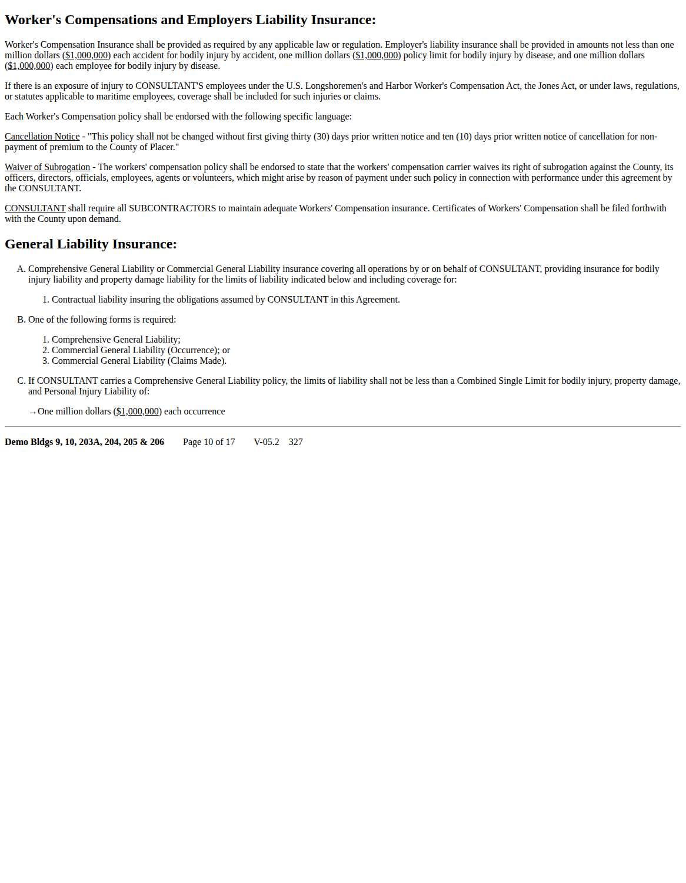Worker's Compensations and Employers Liability Insurance:
Worker's Compensation Insurance shall be provided as required by any applicable law or regulation. Employer's liability insurance shall be provided in amounts not less than one million dollars ($1,000,000) each accident for bodily injury by accident, one million dollars ($1,000,000) policy limit for bodily injury by disease, and one million dollars ($1,000,000) each employee for bodily injury by disease.
If there is an exposure of injury to CONSULTANT'S employees under the U.S. Longshoremen's and Harbor Worker's Compensation Act, the Jones Act, or under laws, regulations, or statutes applicable to maritime employees, coverage shall be included for such injuries or claims.
Each Worker's Compensation policy shall be endorsed with the following specific language:
Cancellation Notice - "This policy shall not be changed without first giving thirty (30) days prior written notice and ten (10) days prior written notice of cancellation for non-payment of premium to the County of Placer."
Waiver of Subrogation - The workers' compensation policy shall be endorsed to state that the workers' compensation carrier waives its right of subrogation against the County, its officers, directors, officials, employees, agents or volunteers, which might arise by reason of payment under such policy in connection with performance under this agreement by the CONSULTANT.
CONSULTANT shall require all SUBCONTRACTORS to maintain adequate Workers' Compensation insurance. Certificates of Workers' Compensation shall be filed forthwith with the County upon demand.
General Liability Insurance:
Comprehensive General Liability or Commercial General Liability insurance covering all operations by or on behalf of CONSULTANT, providing insurance for bodily injury liability and property damage liability for the limits of liability indicated below and including coverage for:
Contractual liability insuring the obligations assumed by CONSULTANT in this Agreement.
One of the following forms is required:
Comprehensive General Liability;
Commercial General Liability (Occurrence); or
Commercial General Liability (Claims Made).
If CONSULTANT carries a Comprehensive General Liability policy, the limits of liability shall not be less than a Combined Single Limit for bodily injury, property damage, and Personal Injury Liability of:
→One million dollars ($1,000,000) each occurrence
Demo Bldgs 9, 10, 203A, 204, 205 & 206 Page 10 of 17 V-05.2 327